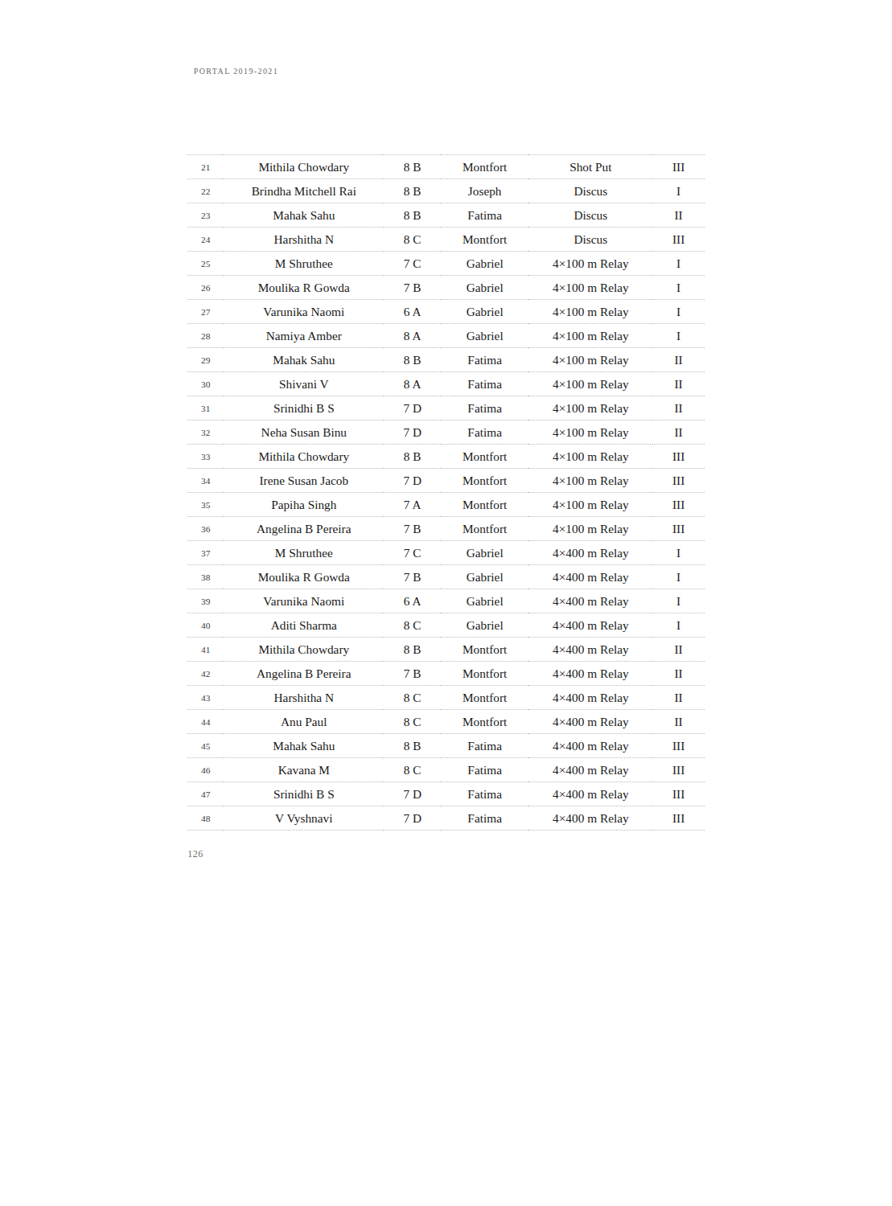Portal 2019-2021
| 21 | Mithila Chowdary | 8 B | Montfort | Shot Put | III |
| 22 | Brindha Mitchell Rai | 8 B | Joseph | Discus | I |
| 23 | Mahak Sahu | 8 B | Fatima | Discus | II |
| 24 | Harshitha N | 8 C | Montfort | Discus | III |
| 25 | M Shruthee | 7 C | Gabriel | 4×100 m Relay | I |
| 26 | Moulika R Gowda | 7 B | Gabriel | 4×100 m Relay | I |
| 27 | Varunika Naomi | 6 A | Gabriel | 4×100 m Relay | I |
| 28 | Namiya Amber | 8 A | Gabriel | 4×100 m Relay | I |
| 29 | Mahak Sahu | 8 B | Fatima | 4×100 m Relay | II |
| 30 | Shivani V | 8 A | Fatima | 4×100 m Relay | II |
| 31 | Srinidhi B S | 7 D | Fatima | 4×100 m Relay | II |
| 32 | Neha Susan Binu | 7 D | Fatima | 4×100 m Relay | II |
| 33 | Mithila Chowdary | 8 B | Montfort | 4×100 m Relay | III |
| 34 | Irene Susan Jacob | 7 D | Montfort | 4×100 m Relay | III |
| 35 | Papiha Singh | 7 A | Montfort | 4×100 m Relay | III |
| 36 | Angelina B Pereira | 7 B | Montfort | 4×100 m Relay | III |
| 37 | M Shruthee | 7 C | Gabriel | 4×400 m Relay | I |
| 38 | Moulika R Gowda | 7 B | Gabriel | 4×400 m Relay | I |
| 39 | Varunika Naomi | 6 A | Gabriel | 4×400 m Relay | I |
| 40 | Aditi Sharma | 8 C | Gabriel | 4×400 m Relay | I |
| 41 | Mithila Chowdary | 8 B | Montfort | 4×400 m Relay | II |
| 42 | Angelina B Pereira | 7 B | Montfort | 4×400 m Relay | II |
| 43 | Harshitha N | 8 C | Montfort | 4×400 m Relay | II |
| 44 | Anu Paul | 8 C | Montfort | 4×400 m Relay | II |
| 45 | Mahak Sahu | 8 B | Fatima | 4×400 m Relay | III |
| 46 | Kavana M | 8 C | Fatima | 4×400 m Relay | III |
| 47 | Srinidhi B S | 7 D | Fatima | 4×400 m Relay | III |
| 48 | V Vyshnavi | 7 D | Fatima | 4×400 m Relay | III |
126